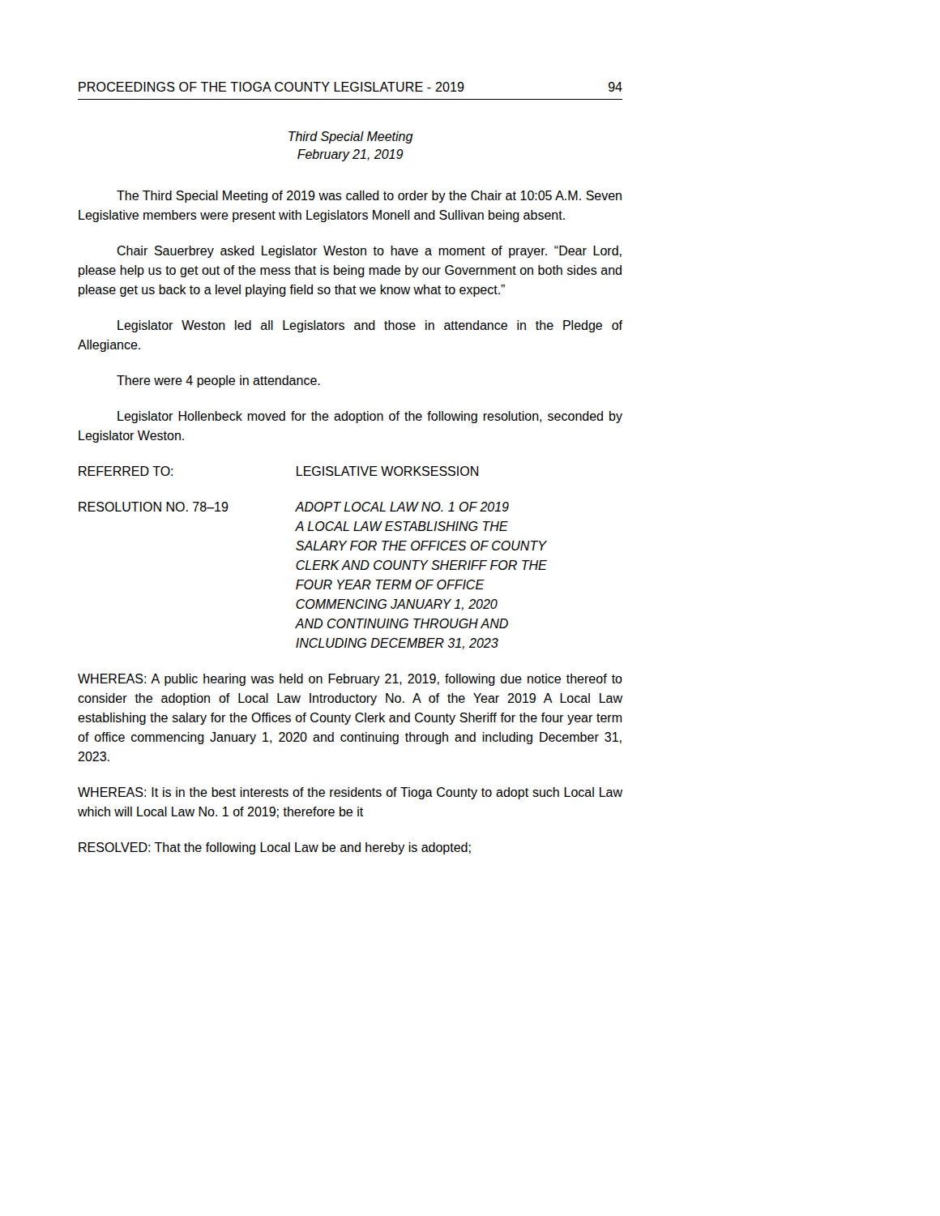Proceedings of the Tioga County Legislature - 2019 94
Third Special Meeting
February 21, 2019
The Third Special Meeting of 2019 was called to order by the Chair at 10:05 A.M. Seven Legislative members were present with Legislators Monell and Sullivan being absent.
Chair Sauerbrey asked Legislator Weston to have a moment of prayer. “Dear Lord, please help us to get out of the mess that is being made by our Government on both sides and please get us back to a level playing field so that we know what to expect.”
Legislator Weston led all Legislators and those in attendance in the Pledge of Allegiance.
There were 4 people in attendance.
Legislator Hollenbeck moved for the adoption of the following resolution, seconded by Legislator Weston.
Referred to:
Legislative Worksession
Resolution No. 78–19
Adopt Local Law No. 1 of 2019
A Local Law Establishing the
Salary for the Offices of County
Clerk and County Sheriff for the
Four Year Term of Office
Commencing January 1, 2020
and Continuing Through and
Including December 31, 2023
WHEREAS: A public hearing was held on February 21, 2019, following due notice thereof to consider the adoption of Local Law Introductory No. A of the Year 2019 A Local Law establishing the salary for the Offices of County Clerk and County Sheriff for the four year term of office commencing January 1, 2020 and continuing through and including December 31, 2023.
WHEREAS: It is in the best interests of the residents of Tioga County to adopt such Local Law which will Local Law No. 1 of 2019; therefore be it
RESOLVED: That the following Local Law be and hereby is adopted;